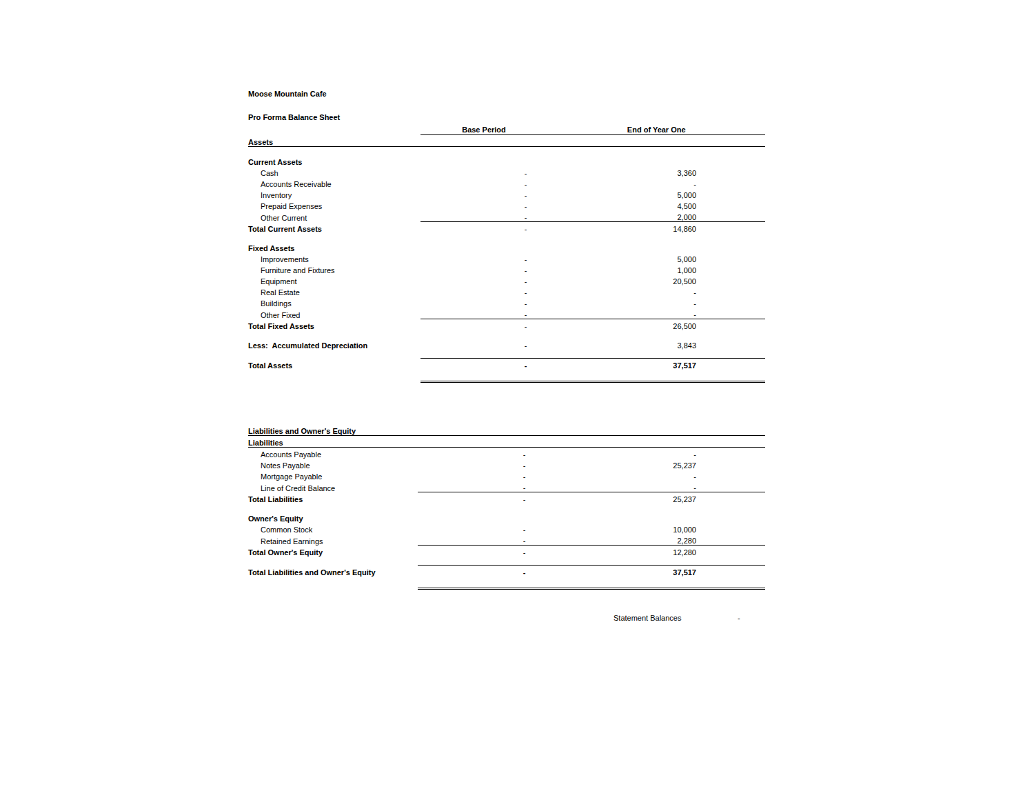Moose Mountain Cafe
Pro Forma Balance Sheet
| | Base Period | End of Year One |
| --- | --- | --- |
| Assets | | |
| Current Assets | | |
| Cash | - | 3,360 |
| Accounts Receivable | - | - |
| Inventory | - | 5,000 |
| Prepaid Expenses | - | 4,500 |
| Other Current | - | 2,000 |
| Total Current Assets | - | 14,860 |
| Fixed Assets | | |
| Improvements | - | 5,000 |
| Furniture and Fixtures | - | 1,000 |
| Equipment | - | 20,500 |
| Real Estate | - | - |
| Buildings | - | - |
| Other Fixed | - | - |
| Total Fixed Assets | - | 26,500 |
| Less: Accumulated Depreciation | - | 3,843 |
| Total Assets | - | 37,517 |
| Liabilities and Owner's Equity | | |
| Liabilities | | |
| Accounts Payable | - | - |
| Notes Payable | - | 25,237 |
| Mortgage Payable | - | - |
| Line of Credit Balance | - | - |
| Total Liabilities | - | 25,237 |
| Owner's Equity | | |
| Common Stock | - | 10,000 |
| Retained Earnings | - | 2,280 |
| Total Owner's Equity | - | 12,280 |
| Total Liabilities and Owner's Equity | - | 37,517 |
Statement Balances
-